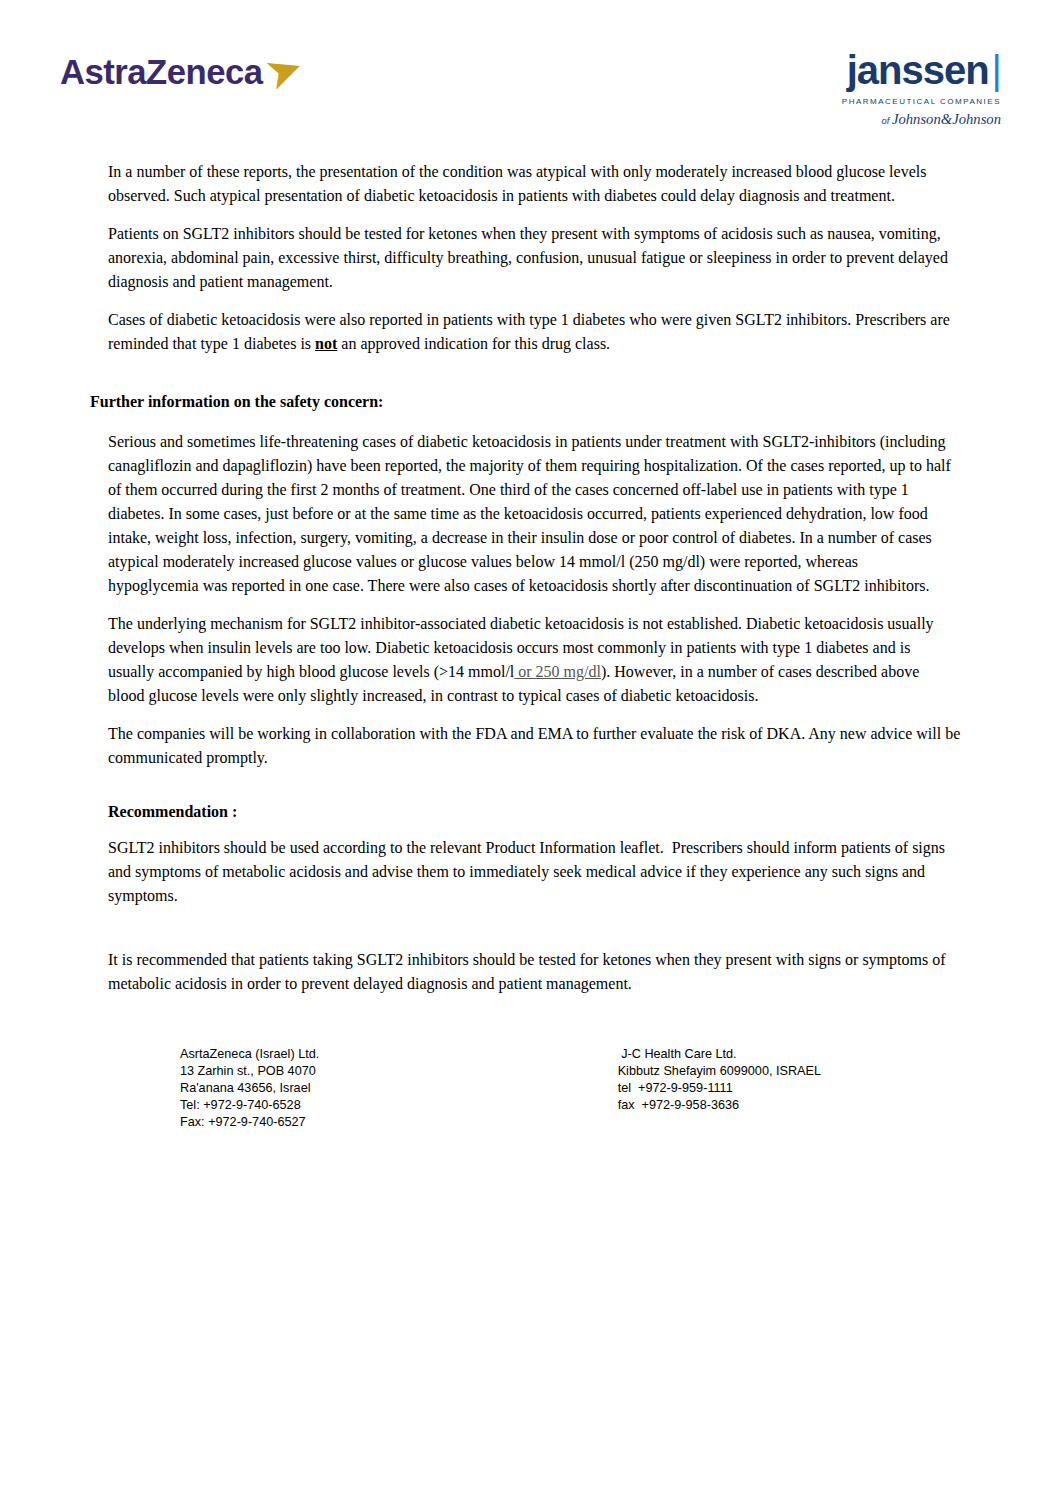AstraZeneca➤
janssen|
PHARMACEUTICAL COMPANIES
of Johnson&Johnson
In a number of these reports, the presentation of the condition was atypical with only moderately increased blood glucose levels observed. Such atypical presentation of diabetic ketoacidosis in patients with diabetes could delay diagnosis and treatment.
Patients on SGLT2 inhibitors should be tested for ketones when they present with symptoms of acidosis such as nausea, vomiting, anorexia, abdominal pain, excessive thirst, difficulty breathing, confusion, unusual fatigue or sleepiness in order to prevent delayed diagnosis and patient management.
Cases of diabetic ketoacidosis were also reported in patients with type 1 diabetes who were given SGLT2 inhibitors. Prescribers are reminded that type 1 diabetes is not an approved indication for this drug class.
Further information on the safety concern:
Serious and sometimes life-threatening cases of diabetic ketoacidosis in patients under treatment with SGLT2-inhibitors (including canagliflozin and dapagliflozin) have been reported, the majority of them requiring hospitalization. Of the cases reported, up to half of them occurred during the first 2 months of treatment. One third of the cases concerned off-label use in patients with type 1 diabetes. In some cases, just before or at the same time as the ketoacidosis occurred, patients experienced dehydration, low food intake, weight loss, infection, surgery, vomiting, a decrease in their insulin dose or poor control of diabetes. In a number of cases atypical moderately increased glucose values or glucose values below 14 mmol/l (250 mg/dl) were reported, whereas hypoglycemia was reported in one case. There were also cases of ketoacidosis shortly after discontinuation of SGLT2 inhibitors.
The underlying mechanism for SGLT2 inhibitor-associated diabetic ketoacidosis is not established. Diabetic ketoacidosis usually develops when insulin levels are too low. Diabetic ketoacidosis occurs most commonly in patients with type 1 diabetes and is usually accompanied by high blood glucose levels (>14 mmol/l or 250 mg/dl). However, in a number of cases described above blood glucose levels were only slightly increased, in contrast to typical cases of diabetic ketoacidosis.
The companies will be working in collaboration with the FDA and EMA to further evaluate the risk of DKA. Any new advice will be communicated promptly.
Recommendation :
SGLT2 inhibitors should be used according to the relevant Product Information leaflet. Prescribers should inform patients of signs and symptoms of metabolic acidosis and advise them to immediately seek medical advice if they experience any such signs and symptoms.
It is recommended that patients taking SGLT2 inhibitors should be tested for ketones when they present with signs or symptoms of metabolic acidosis in order to prevent delayed diagnosis and patient management.
AsrtaZeneca (Israel) Ltd.
13 Zarhin st., POB 4070
Ra'anana 43656, Israel
Tel: +972-9-740-6528
Fax: +972-9-740-6527
J-C Health Care Ltd.
Kibbutz Shefayim 6099000, ISRAEL
tel +972-9-959-1111
fax +972-9-958-3636